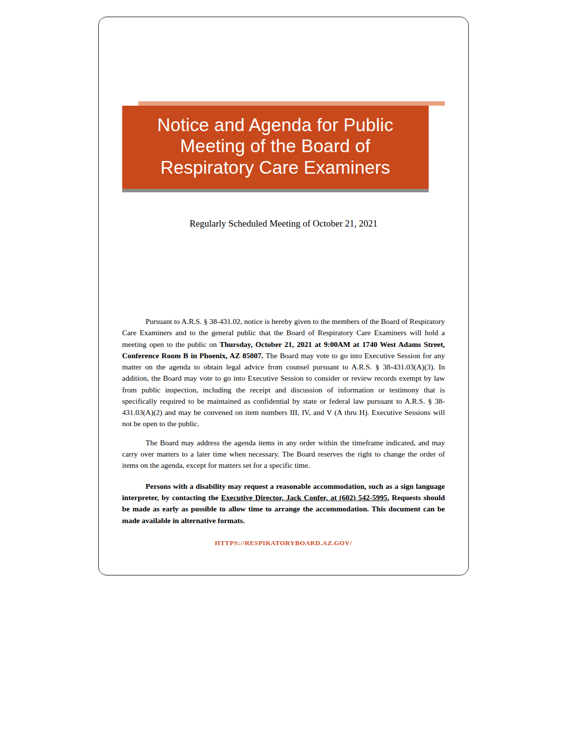Notice and Agenda for Public Meeting of the Board of Respiratory Care Examiners
Regularly Scheduled Meeting of October 21, 2021
Pursuant to A.R.S. § 38-431.02, notice is hereby given to the members of the Board of Respiratory Care Examiners and to the general public that the Board of Respiratory Care Examiners will hold a meeting open to the public on Thursday, October 21, 2021 at 9:00AM at 1740 West Adams Street, Conference Room B in Phoenix, AZ 85007. The Board may vote to go into Executive Session for any matter on the agenda to obtain legal advice from counsel pursuant to A.R.S. § 38-431.03(A)(3). In addition, the Board may vote to go into Executive Session to consider or review records exempt by law from public inspection, including the receipt and discussion of information or testimony that is specifically required to be maintained as confidential by state or federal law pursuant to A.R.S. § 38-431.03(A)(2) and may be convened on item numbers III, IV, and V (A thru H). Executive Sessions will not be open to the public.
The Board may address the agenda items in any order within the timeframe indicated, and may carry over matters to a later time when necessary. The Board reserves the right to change the order of items on the agenda, except for matters set for a specific time.
Persons with a disability may request a reasonable accommodation, such as a sign language interpreter, by contacting the Executive Director, Jack Confer, at (602) 542-5995. Requests should be made as early as possible to allow time to arrange the accommodation. This document can be made available in alternative formats.
HTTPS://RESPIRATORYBOARD.AZ.GOV/